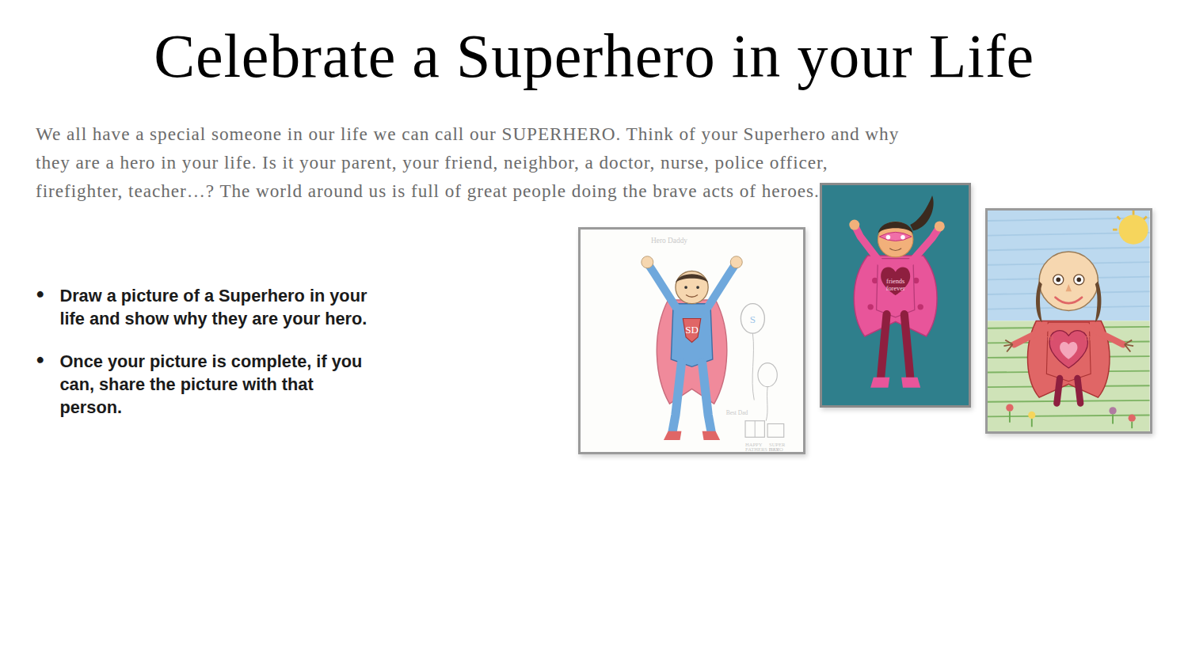Celebrate a Superhero in your Life
We all have a special someone in our life we can call our SUPERHERO. Think of your Superhero and why they are a hero in your life. Is it your parent, your friend, neighbor, a doctor, nurse, police officer, firefighter, teacher…? The world around us is full of great people doing the brave acts of heroes.
Draw a picture of a Superhero in your life and show why they are your hero.
Once your picture is complete, if you can, share the picture with that person.
Hero Daddy SD S Best Dad HAPPY FATHERS DAY SUPER HERO
friends forever
mi mc